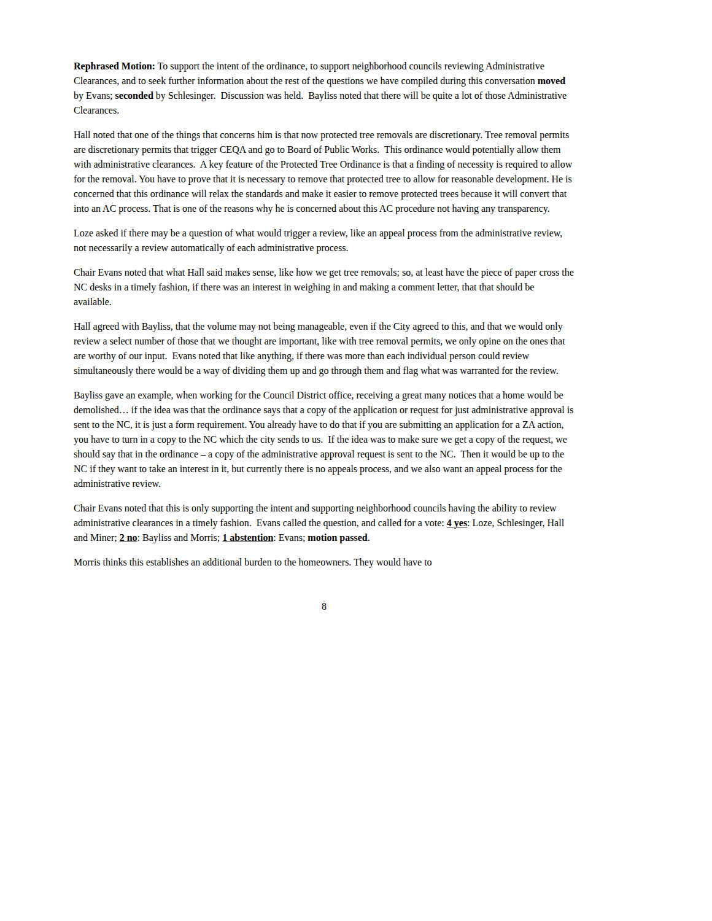Rephrased Motion: To support the intent of the ordinance, to support neighborhood councils reviewing Administrative Clearances, and to seek further information about the rest of the questions we have compiled during this conversation moved by Evans; seconded by Schlesinger. Discussion was held. Bayliss noted that there will be quite a lot of those Administrative Clearances.
Hall noted that one of the things that concerns him is that now protected tree removals are discretionary. Tree removal permits are discretionary permits that trigger CEQA and go to Board of Public Works. This ordinance would potentially allow them with administrative clearances. A key feature of the Protected Tree Ordinance is that a finding of necessity is required to allow for the removal. You have to prove that it is necessary to remove that protected tree to allow for reasonable development. He is concerned that this ordinance will relax the standards and make it easier to remove protected trees because it will convert that into an AC process. That is one of the reasons why he is concerned about this AC procedure not having any transparency.
Loze asked if there may be a question of what would trigger a review, like an appeal process from the administrative review, not necessarily a review automatically of each administrative process.
Chair Evans noted that what Hall said makes sense, like how we get tree removals; so, at least have the piece of paper cross the NC desks in a timely fashion, if there was an interest in weighing in and making a comment letter, that that should be available.
Hall agreed with Bayliss, that the volume may not being manageable, even if the City agreed to this, and that we would only review a select number of those that we thought are important, like with tree removal permits, we only opine on the ones that are worthy of our input. Evans noted that like anything, if there was more than each individual person could review simultaneously there would be a way of dividing them up and go through them and flag what was warranted for the review.
Bayliss gave an example, when working for the Council District office, receiving a great many notices that a home would be demolished… if the idea was that the ordinance says that a copy of the application or request for just administrative approval is sent to the NC, it is just a form requirement. You already have to do that if you are submitting an application for a ZA action, you have to turn in a copy to the NC which the city sends to us. If the idea was to make sure we get a copy of the request, we should say that in the ordinance – a copy of the administrative approval request is sent to the NC. Then it would be up to the NC if they want to take an interest in it, but currently there is no appeals process, and we also want an appeal process for the administrative review.
Chair Evans noted that this is only supporting the intent and supporting neighborhood councils having the ability to review administrative clearances in a timely fashion. Evans called the question, and called for a vote: 4 yes: Loze, Schlesinger, Hall and Miner; 2 no: Bayliss and Morris; 1 abstention: Evans; motion passed.
Morris thinks this establishes an additional burden to the homeowners. They would have to
8